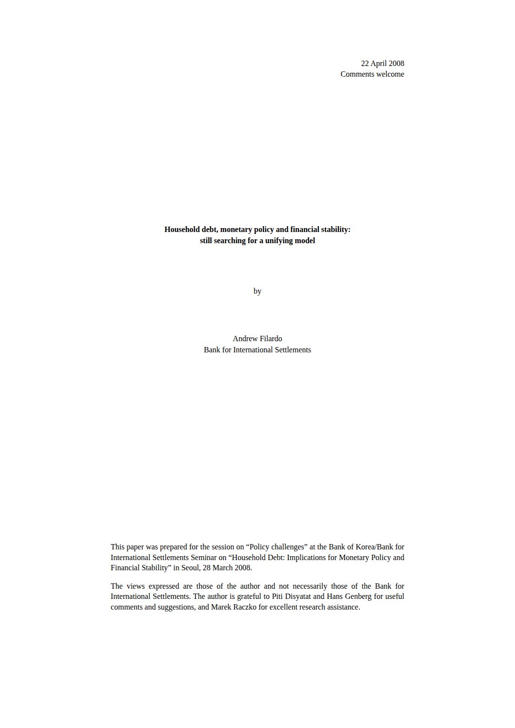22 April 2008
Comments welcome
Household debt, monetary policy and financial stability:
still searching for a unifying model
by
Andrew Filardo
Bank for International Settlements
This paper was prepared for the session on “Policy challenges” at the Bank of Korea/Bank for International Settlements Seminar on “Household Debt: Implications for Monetary Policy and Financial Stability” in Seoul, 28 March 2008.
The views expressed are those of the author and not necessarily those of the Bank for International Settlements. The author is grateful to Piti Disyatat and Hans Genberg for useful comments and suggestions, and Marek Raczko for excellent research assistance.